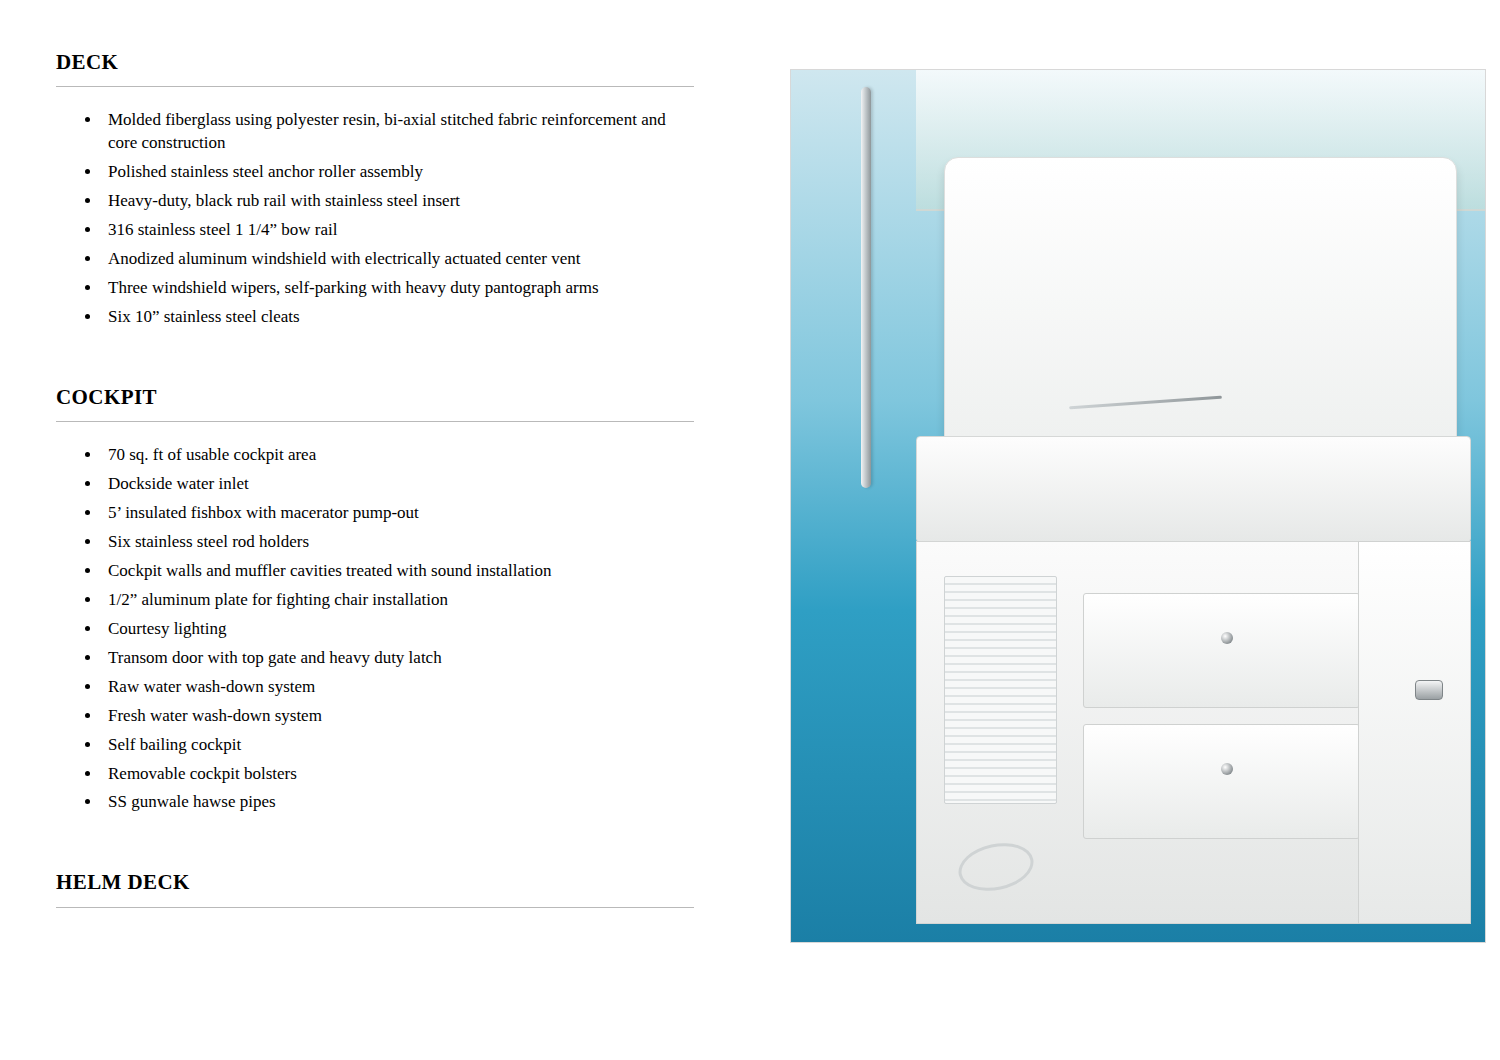DECK
Molded fiberglass using polyester resin, bi-axial stitched fabric reinforcement and core construction
Polished stainless steel anchor roller assembly
Heavy-duty, black rub rail with stainless steel insert
316 stainless steel 1 1/4” bow rail
Anodized aluminum windshield with electrically actuated center vent
Three windshield wipers, self-parking with heavy duty pantograph arms
Six 10” stainless steel cleats
COCKPIT
70 sq. ft of usable cockpit area
Dockside water inlet
5’ insulated fishbox with macerator pump-out
Six stainless steel rod holders
Cockpit walls and muffler cavities treated with sound installation
1/2” aluminum plate for fighting chair installation
Courtesy lighting
Transom door with top gate and heavy duty latch
Raw water wash-down system
Fresh water wash-down system
Self bailing cockpit
Removable cockpit bolsters
SS gunwale hawse pipes
HELM DECK